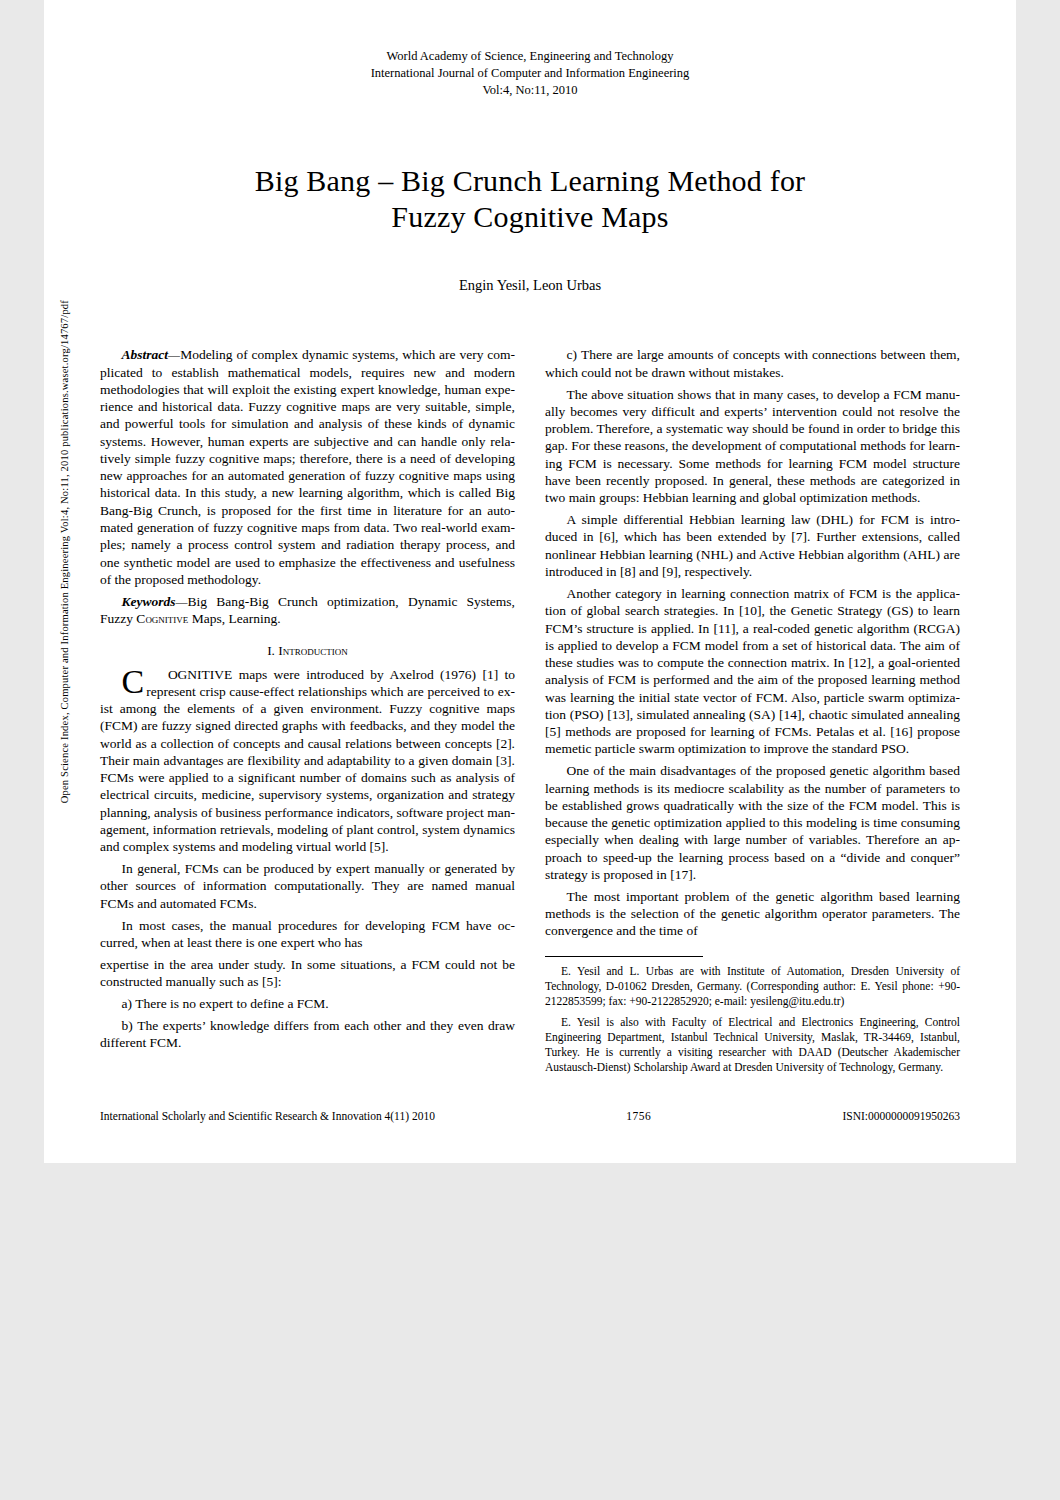Open Science Index, Computer and Information Engineering Vol:4, No:11, 2010 publications.waset.org/14767/pdf
World Academy of Science, Engineering and Technology
International Journal of Computer and Information Engineering
Vol:4, No:11, 2010
Big Bang – Big Crunch Learning Method for
Fuzzy Cognitive Maps
Engin Yesil, Leon Urbas
Abstract—Modeling of complex dynamic systems, which are very complicated to establish mathematical models, requires new and modern methodologies that will exploit the existing expert knowledge, human experience and historical data. Fuzzy cognitive maps are very suitable, simple, and powerful tools for simulation and analysis of these kinds of dynamic systems. However, human experts are subjective and can handle only relatively simple fuzzy cognitive maps; therefore, there is a need of developing new approaches for an automated generation of fuzzy cognitive maps using historical data. In this study, a new learning algorithm, which is called Big Bang-Big Crunch, is proposed for the first time in literature for an automated generation of fuzzy cognitive maps from data. Two real-world examples; namely a process control system and radiation therapy process, and one synthetic model are used to emphasize the effectiveness and usefulness of the proposed methodology.
Keywords—Big Bang-Big Crunch optimization, Dynamic Systems, Fuzzy Cognitive Maps, Learning.
I. Introduction
COGNITIVE maps were introduced by Axelrod (1976) [1] to represent crisp cause-effect relationships which are perceived to exist among the elements of a given environment. Fuzzy cognitive maps (FCM) are fuzzy signed directed graphs with feedbacks, and they model the world as a collection of concepts and causal relations between concepts [2]. Their main advantages are flexibility and adaptability to a given domain [3]. FCMs were applied to a significant number of domains such as analysis of electrical circuits, medicine, supervisory systems, organization and strategy planning, analysis of business performance indicators, software project management, information retrievals, modeling of plant control, system dynamics and complex systems and modeling virtual world [5].
In general, FCMs can be produced by expert manually or generated by other sources of information computationally. They are named manual FCMs and automated FCMs.
In most cases, the manual procedures for developing FCM have occurred, when at least there is one expert who has
expertise in the area under study. In some situations, a FCM could not be constructed manually such as [5]:
a) There is no expert to define a FCM.
b) The experts’ knowledge differs from each other and they even draw different FCM.
c) There are large amounts of concepts with connections between them, which could not be drawn without mistakes.
The above situation shows that in many cases, to develop a FCM manually becomes very difficult and experts’ intervention could not resolve the problem. Therefore, a systematic way should be found in order to bridge this gap. For these reasons, the development of computational methods for learning FCM is necessary. Some methods for learning FCM model structure have been recently proposed. In general, these methods are categorized in two main groups: Hebbian learning and global optimization methods.
A simple differential Hebbian learning law (DHL) for FCM is introduced in [6], which has been extended by [7]. Further extensions, called nonlinear Hebbian learning (NHL) and Active Hebbian algorithm (AHL) are introduced in [8] and [9], respectively.
Another category in learning connection matrix of FCM is the application of global search strategies. In [10], the Genetic Strategy (GS) to learn FCM’s structure is applied. In [11], a real-coded genetic algorithm (RCGA) is applied to develop a FCM model from a set of historical data. The aim of these studies was to compute the connection matrix. In [12], a goal-oriented analysis of FCM is performed and the aim of the proposed learning method was learning the initial state vector of FCM. Also, particle swarm optimization (PSO) [13], simulated annealing (SA) [14], chaotic simulated annealing [5] methods are proposed for learning of FCMs. Petalas et al. [16] propose memetic particle swarm optimization to improve the standard PSO.
One of the main disadvantages of the proposed genetic algorithm based learning methods is its mediocre scalability as the number of parameters to be established grows quadratically with the size of the FCM model. This is because the genetic optimization applied to this modeling is time consuming especially when dealing with large number of variables. Therefore an approach to speed-up the learning process based on a “divide and conquer” strategy is proposed in [17].
The most important problem of the genetic algorithm based learning methods is the selection of the genetic algorithm operator parameters. The convergence and the time of
E. Yesil and L. Urbas are with Institute of Automation, Dresden University of Technology, D-01062 Dresden, Germany. (Corresponding author: E. Yesil phone: +90-2122853599; fax: +90-2122852920; e-mail: yesileng@itu.edu.tr)
E. Yesil is also with Faculty of Electrical and Electronics Engineering, Control Engineering Department, Istanbul Technical University, Maslak, TR-34469, Istanbul, Turkey. He is currently a visiting researcher with DAAD (Deutscher Akademischer Austausch-Dienst) Scholarship Award at Dresden University of Technology, Germany.
International Scholarly and Scientific Research & Innovation 4(11) 2010 1756 ISNI:0000000091950263